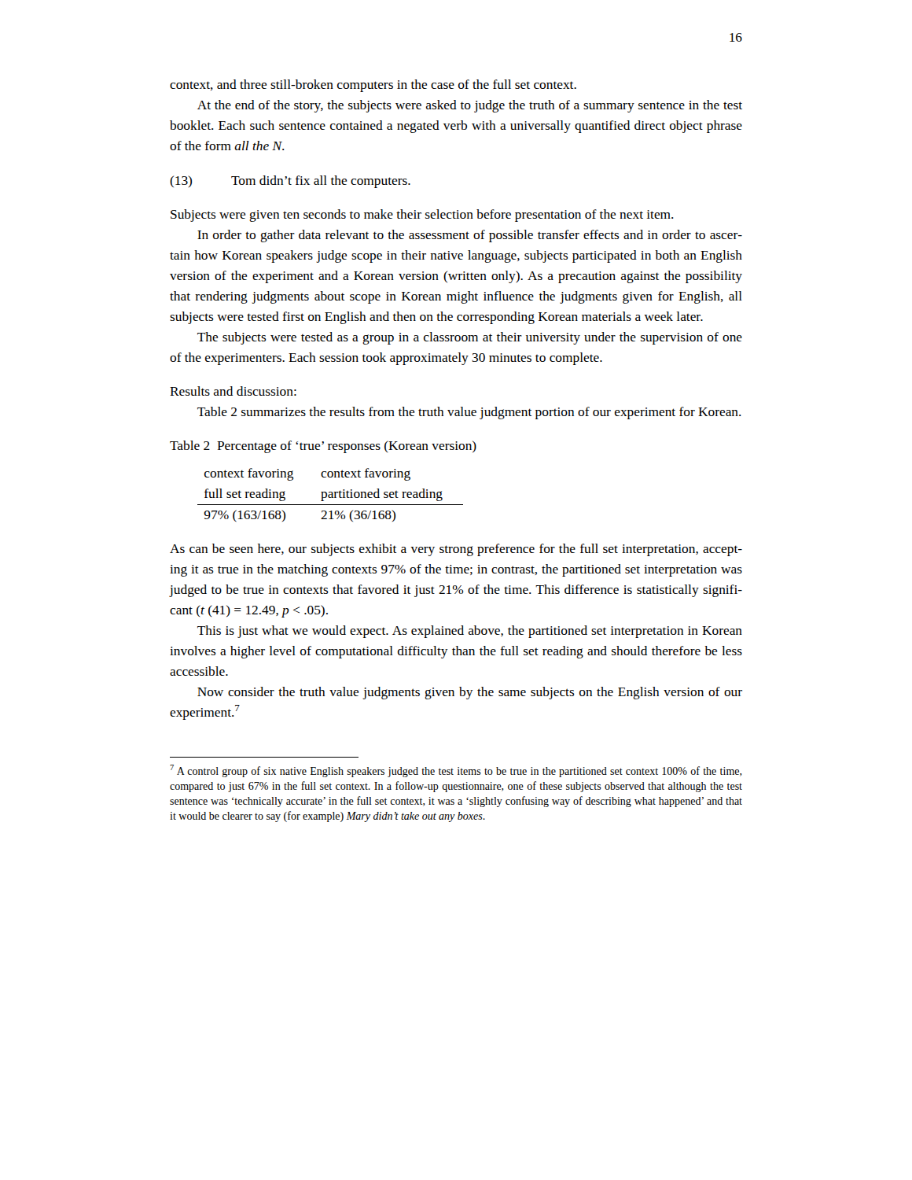16
context, and three still-broken computers in the case of the full set context.
At the end of the story, the subjects were asked to judge the truth of a summary sentence in the test booklet. Each such sentence contained a negated verb with a universally quantified direct object phrase of the form all the N.
(13) Tom didn’t fix all the computers.
Subjects were given ten seconds to make their selection before presentation of the next item.
In order to gather data relevant to the assessment of possible transfer effects and in order to ascertain how Korean speakers judge scope in their native language, subjects participated in both an English version of the experiment and a Korean version (written only). As a precaution against the possibility that rendering judgments about scope in Korean might influence the judgments given for English, all subjects were tested first on English and then on the corresponding Korean materials a week later.
The subjects were tested as a group in a classroom at their university under the supervision of one of the experimenters. Each session took approximately 30 minutes to complete.
Results and discussion:
Table 2 summarizes the results from the truth value judgment portion of our experiment for Korean.
Table 2 Percentage of ‘true’ responses (Korean version)
| context favoring full set reading | context favoring partitioned set reading |
| --- | --- |
| 97% (163/168) | 21% (36/168) |
As can be seen here, our subjects exhibit a very strong preference for the full set interpretation, accepting it as true in the matching contexts 97% of the time; in contrast, the partitioned set interpretation was judged to be true in contexts that favored it just 21% of the time. This difference is statistically significant (t (41) = 12.49, p < .05).
This is just what we would expect. As explained above, the partitioned set interpretation in Korean involves a higher level of computational difficulty than the full set reading and should therefore be less accessible.
Now consider the truth value judgments given by the same subjects on the English version of our experiment.7
7 A control group of six native English speakers judged the test items to be true in the partitioned set context 100% of the time, compared to just 67% in the full set context. In a follow-up questionnaire, one of these subjects observed that although the test sentence was ‘technically accurate’ in the full set context, it was a ‘slightly confusing way of describing what happened’ and that it would be clearer to say (for example) Mary didn’t take out any boxes.